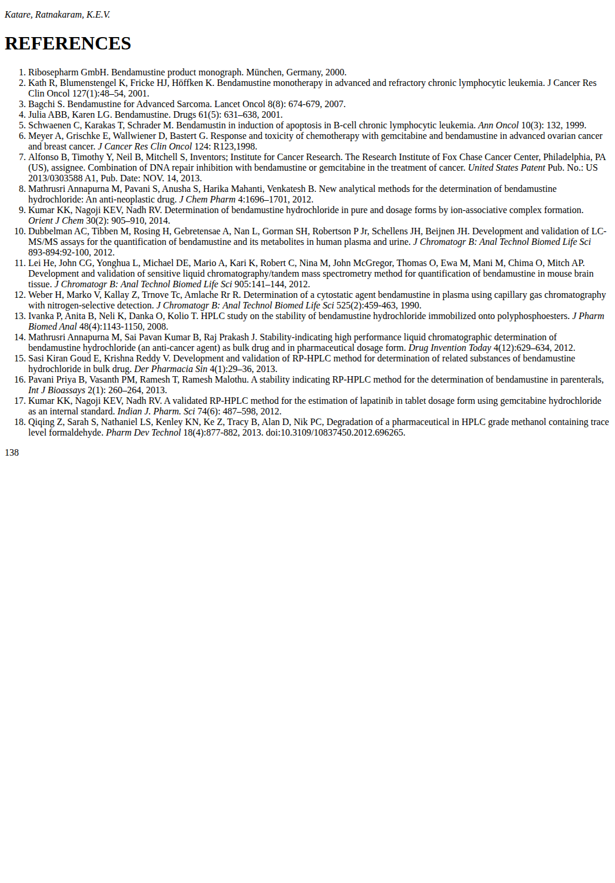Katare, Ratnakaram, K.E.V.
REFERENCES
Ribosepharm GmbH. Bendamustine product monograph. München, Germany, 2000.
Kath R, Blumenstengel K, Fricke HJ, Höffken K. Bendamustine monotherapy in advanced and refractory chronic lymphocytic leukemia. J Cancer Res Clin Oncol 127(1):48–54, 2001.
Bagchi S. Bendamustine for Advanced Sarcoma. Lancet Oncol 8(8): 674-679, 2007.
Julia ABB, Karen LG. Bendamustine. Drugs 61(5): 631–638, 2001.
Schwaenen C, Karakas T, Schrader M. Bendamustin in induction of apoptosis in B-cell chronic lymphocytic leukemia. Ann Oncol 10(3): 132, 1999.
Meyer A, Grischke E, Wallwiener D, Bastert G. Response and toxicity of chemotherapy with gemcitabine and bendamustine in advanced ovarian cancer and breast cancer. J Cancer Res Clin Oncol 124: R123,1998.
Alfonso B, Timothy Y, Neil B, Mitchell S, Inventors; Institute for Cancer Research. The Research Institute of Fox Chase Cancer Center, Philadelphia, PA (US), assignee. Combination of DNA repair inhibition with bendamustine or gemcitabine in the treatment of cancer. United States Patent Pub. No.: US 2013/0303588 A1, Pub. Date: NOV. 14, 2013.
Mathrusri Annapurna M, Pavani S, Anusha S, Harika Mahanti, Venkatesh B. New analytical methods for the determination of bendamustine hydrochloride: An anti-neoplastic drug. J Chem Pharm 4:1696–1701, 2012.
Kumar KK, Nagoji KEV, Nadh RV. Determination of bendamustine hydrochloride in pure and dosage forms by ion-associative complex formation. Orient J Chem 30(2): 905–910, 2014.
Dubbelman AC, Tibben M, Rosing H, Gebretensae A, Nan L, Gorman SH, Robertson P Jr, Schellens JH, Beijnen JH. Development and validation of LC-MS/MS assays for the quantification of bendamustine and its metabolites in human plasma and urine. J Chromatogr B: Anal Technol Biomed Life Sci 893-894:92-100, 2012.
Lei He, John CG, Yonghua L, Michael DE, Mario A, Kari K, Robert C, Nina M, John McGregor, Thomas O, Ewa M, Mani M, Chima O, Mitch AP. Development and validation of sensitive liquid chromatography/tandem mass spectrometry method for quantification of bendamustine in mouse brain tissue. J Chromatogr B: Anal Technol Biomed Life Sci 905:141–144, 2012.
Weber H, Marko V, Kallay Z, Trnove Tc, Amlache Rr R. Determination of a cytostatic agent bendamustine in plasma using capillary gas chromatography with nitrogen-selective detection. J Chromatogr B: Anal Technol Biomed Life Sci 525(2):459-463, 1990.
Ivanka P, Anita B, Neli K, Danka O, Kolio T. HPLC study on the stability of bendamustine hydrochloride immobilized onto polyphosphoesters. J Pharm Biomed Anal 48(4):1143-1150, 2008.
Mathrusri Annapurna M, Sai Pavan Kumar B, Raj Prakash J. Stability-indicating high performance liquid chromatographic determination of bendamustine hydrochloride (an anti-cancer agent) as bulk drug and in pharmaceutical dosage form. Drug Invention Today 4(12):629–634, 2012.
Sasi Kiran Goud E, Krishna Reddy V. Development and validation of RP-HPLC method for determination of related substances of bendamustine hydrochloride in bulk drug. Der Pharmacia Sin 4(1):29–36, 2013.
Pavani Priya B, Vasanth PM, Ramesh T, Ramesh Malothu. A stability indicating RP-HPLC method for the determination of bendamustine in parenterals, Int J Bioassays 2(1): 260–264, 2013.
Kumar KK, Nagoji KEV, Nadh RV. A validated RP-HPLC method for the estimation of lapatinib in tablet dosage form using gemcitabine hydrochloride as an internal standard. Indian J. Pharm. Sci 74(6): 487–598, 2012.
Qiqing Z, Sarah S, Nathaniel LS, Kenley KN, Ke Z, Tracy B, Alan D, Nik PC, Degradation of a pharmaceutical in HPLC grade methanol containing trace level formaldehyde. Pharm Dev Technol 18(4):877-882, 2013. doi:10.3109/10837450.2012.696265.
138